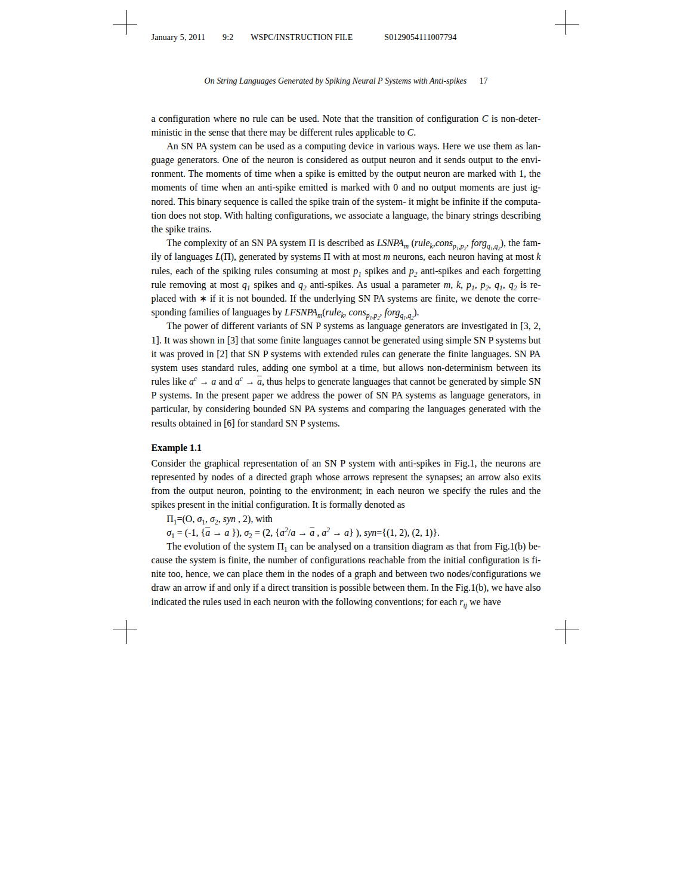January 5, 2011 9:2 WSPC/INSTRUCTION FILE S0129054111007794
On String Languages Generated by Spiking Neural P Systems with Anti-spikes 17
a configuration where no rule can be used. Note that the transition of configuration C is non-deterministic in the sense that there may be different rules applicable to C.
An SN PA system can be used as a computing device in various ways. Here we use them as language generators. One of the neuron is considered as output neuron and it sends output to the environment. The moments of time when a spike is emitted by the output neuron are marked with 1, the moments of time when an anti-spike emitted is marked with 0 and no output moments are just ignored. This binary sequence is called the spike train of the system- it might be infinite if the computation does not stop. With halting configurations, we associate a language, the binary strings describing the spike trains.
The complexity of an SN PA system Π is described as LSNPAm (rulek,consp1,p2, forgq1,q2), the family of languages L(Π), generated by systems Π with at most m neurons, each neuron having at most k rules, each of the spiking rules consuming at most p1 spikes and p2 anti-spikes and each forgetting rule removing at most q1 spikes and q2 anti-spikes. As usual a parameter m, k, p1, p2, q1, q2 is replaced with ∗ if it is not bounded. If the underlying SN PA systems are finite, we denote the corresponding families of languages by LFSNPAm(rulek, consp1,p2, forgq1,q2).
The power of different variants of SN P systems as language generators are investigated in [3, 2, 1]. It was shown in [3] that some finite languages cannot be generated using simple SN P systems but it was proved in [2] that SN P systems with extended rules can generate the finite languages. SN PA system uses standard rules, adding one symbol at a time, but allows non-determinism between its rules like ac → a and ac → a, thus helps to generate languages that cannot be generated by simple SN P systems. In the present paper we address the power of SN PA systems as language generators, in particular, by considering bounded SN PA systems and comparing the languages generated with the results obtained in [6] for standard SN P systems.
Example 1.1
Consider the graphical representation of an SN P system with anti-spikes in Fig.1, the neurons are represented by nodes of a directed graph whose arrows represent the synapses; an arrow also exits from the output neuron, pointing to the environment; in each neuron we specify the rules and the spikes present in the initial configuration. It is formally denoted as
Π1=(O, σ1, σ2, syn , 2), with
σ1 = (-1, {a → a }), σ2 = (2, {a2/a → a , a2 → a} ), syn={(1, 2), (2, 1)}.
The evolution of the system Π1 can be analysed on a transition diagram as that from Fig.1(b) because the system is finite, the number of configurations reachable from the initial configuration is finite too, hence, we can place them in the nodes of a graph and between two nodes/configurations we draw an arrow if and only if a direct transition is possible between them. In the Fig.1(b), we have also indicated the rules used in each neuron with the following conventions; for each rij we have